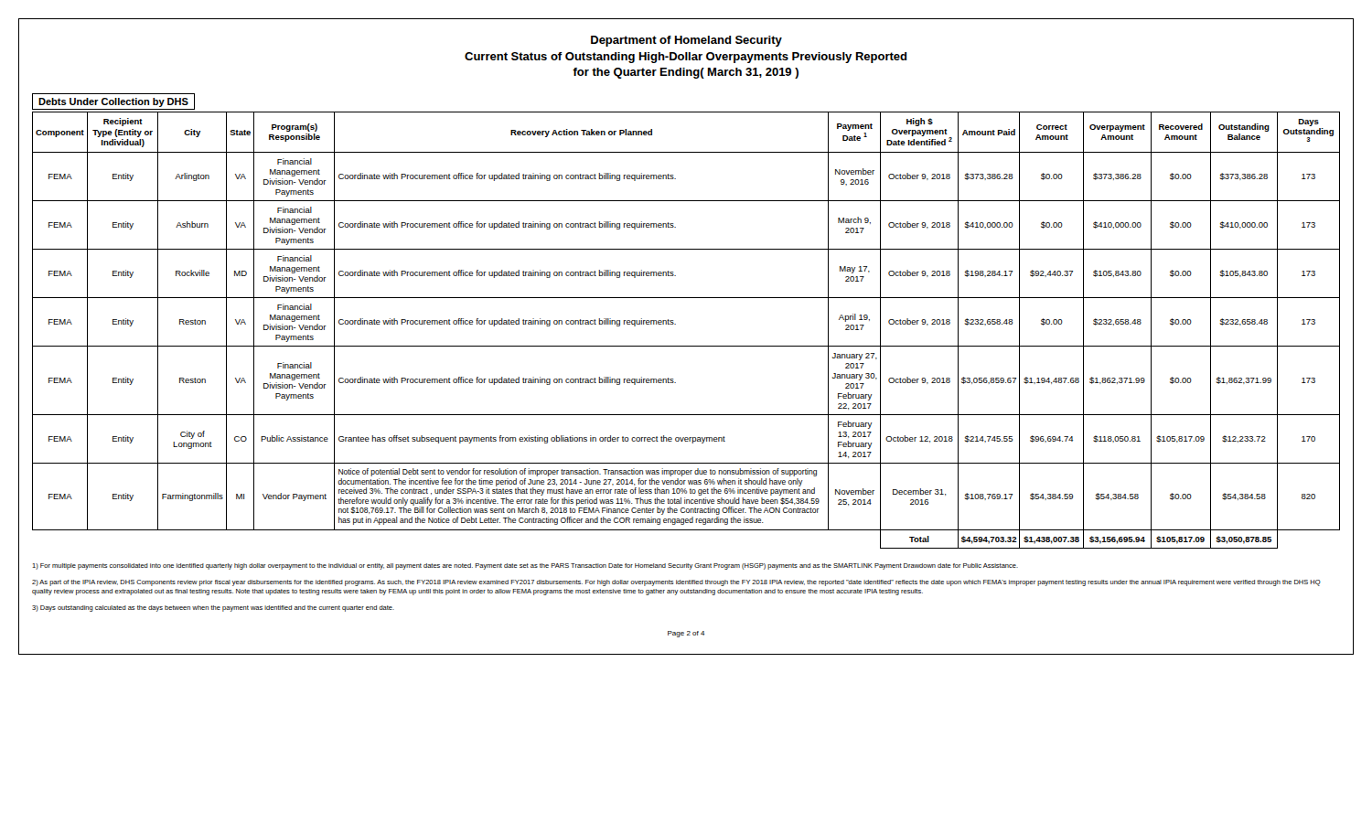Department of Homeland Security
Current Status of Outstanding High-Dollar Overpayments Previously Reported
for the Quarter Ending( March 31, 2019 )
Debts Under Collection by DHS
| Component | Recipient Type (Entity or Individual) | City | State | Program(s) Responsible | Recovery Action Taken or Planned | Payment Date 1 | High $ Overpayment Date Identified 2 | Amount Paid | Correct Amount | Overpayment Amount | Recovered Amount | Outstanding Balance | Days Outstanding 3 |
| --- | --- | --- | --- | --- | --- | --- | --- | --- | --- | --- | --- | --- | --- |
| FEMA | Entity | Arlington | VA | Financial Management Division- Vendor Payments | Coordinate with Procurement office for updated training on contract billing requirements. | November 9, 2016 | October 9, 2018 | $373,386.28 | $0.00 | $373,386.28 | $0.00 | $373,386.28 | 173 |
| FEMA | Entity | Ashburn | VA | Financial Management Division- Vendor Payments | Coordinate with Procurement office for updated training on contract billing requirements. | March 9, 2017 | October 9, 2018 | $410,000.00 | $0.00 | $410,000.00 | $0.00 | $410,000.00 | 173 |
| FEMA | Entity | Rockville | MD | Financial Management Division- Vendor Payments | Coordinate with Procurement office for updated training on contract billing requirements. | May 17, 2017 | October 9, 2018 | $198,284.17 | $92,440.37 | $105,843.80 | $0.00 | $105,843.80 | 173 |
| FEMA | Entity | Reston | VA | Financial Management Division- Vendor Payments | Coordinate with Procurement office for updated training on contract billing requirements. | April 19, 2017 | October 9, 2018 | $232,658.48 | $0.00 | $232,658.48 | $0.00 | $232,658.48 | 173 |
| FEMA | Entity | Reston | VA | Financial Management Division- Vendor Payments | Coordinate with Procurement office for updated training on contract billing requirements. | January 27, 2017 January 30, 2017 February 22, 2017 | October 9, 2018 | $3,056,859.67 | $1,194,487.68 | $1,862,371.99 | $0.00 | $1,862,371.99 | 173 |
| FEMA | Entity | City of Longmont | CO | Public Assistance | Grantee has offset subsequent payments from existing obliations in order to correct the overpayment | February 13, 2017 February 14, 2017 | October 12, 2018 | $214,745.55 | $96,694.74 | $118,050.81 | $105,817.09 | $12,233.72 | 170 |
| FEMA | Entity | Farmingtonmills | MI | Vendor Payment | Notice of potential Debt sent to vendor for resolution of improper transaction. Transaction was improper due to nonsubmission of supporting documentation. The incentive fee for the time period of June 23, 2014 - June 27, 2014, for the vendor was 6% when it should have only received 3%. The contract , under SSPA-3 it states that they must have an error rate of less than 10% to get the 6% incentive payment and therefore would only qualify for a 3% incentive. The error rate for this period was 11%. Thus the total incentive should have been $54,384.59 not $108,769.17. The Bill for Collection was sent on March 8, 2018 to FEMA Finance Center by the Contracting Officer. The AON Contractor has put in Appeal and the Notice of Debt Letter. The Contracting Officer and the COR remaing engaged regarding the issue. | November 25, 2014 | December 31, 2016 | $108,769.17 | $54,384.59 | $54,384.58 | $0.00 | $54,384.58 | 820 |
| | Total | $4,594,703.32 | $1,438,007.38 | $3,156,695.94 | $105,817.09 | $3,050,878.85 | |
1) For multiple payments consolidated into one identified quarterly high dollar overpayment to the individual or entity, all payment dates are noted. Payment date set as the PARS Transaction Date for Homeland Security Grant Program (HSGP) payments and as the SMARTLINK Payment Drawdown date for Public Assistance.
2) As part of the IPIA review, DHS Components review prior fiscal year disbursements for the identified programs. As such, the FY2018 IPIA review examined FY2017 disbursements. For high dollar overpayments identified through the FY 2018 IPIA review, the reported "date identified" reflects the date upon which FEMA's improper payment testing results under the annual IPIA requirement were verified through the DHS HQ quality review process and extrapolated out as final testing results. Note that updates to testing results were taken by FEMA up until this point in order to allow FEMA programs the most extensive time to gather any outstanding documentation and to ensure the most accurate IPIA testing results.
3) Days outstanding calculated as the days between when the payment was identified and the current quarter end date.
Page 2 of 4